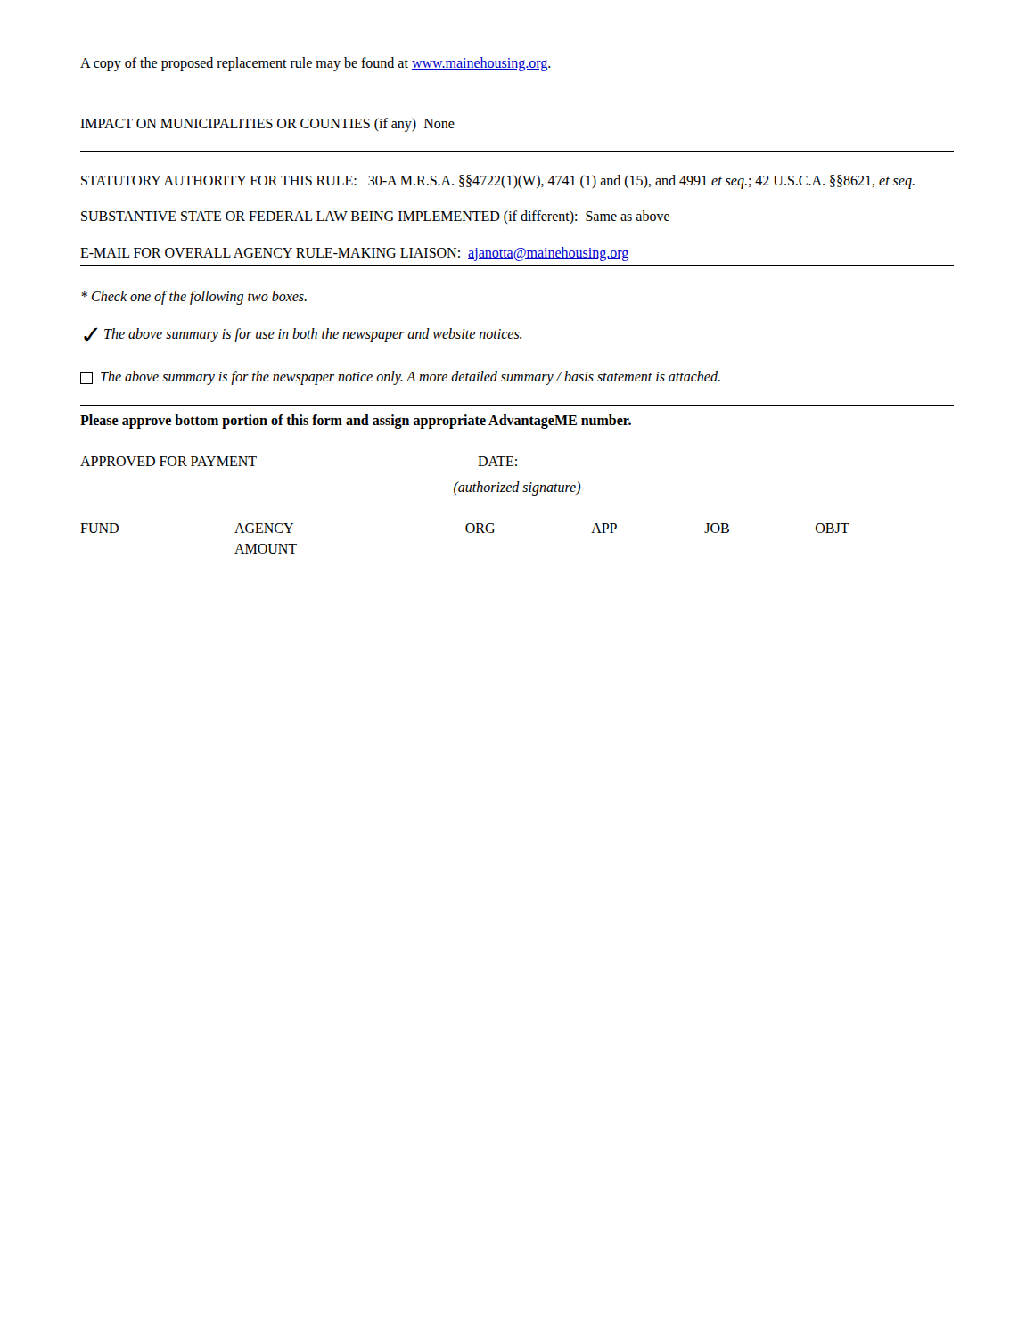A copy of the proposed replacement rule may be found at www.mainehousing.org.
IMPACT ON MUNICIPALITIES OR COUNTIES (if any) None
STATUTORY AUTHORITY FOR THIS RULE: 30-A M.R.S.A. §§4722(1)(W), 4741 (1) and (15), and 4991 et seq.; 42 U.S.C.A. §§8621, et seq.
SUBSTANTIVE STATE OR FEDERAL LAW BEING IMPLEMENTED (if different): Same as above
E-MAIL FOR OVERALL AGENCY RULE-MAKING LIAISON: ajanotta@mainehousing.org
* Check one of the following two boxes.
✓The above summary is for use in both the newspaper and website notices.
The above summary is for the newspaper notice only. A more detailed summary / basis statement is attached.
Please approve bottom portion of this form and assign appropriate AdvantageME number.
APPROVED FOR PAYMENT DATE:
(authorized signature)
| FUND | AGENCY | ORG | APP | JOB | OBJT |
| | AMOUNT | | | | |